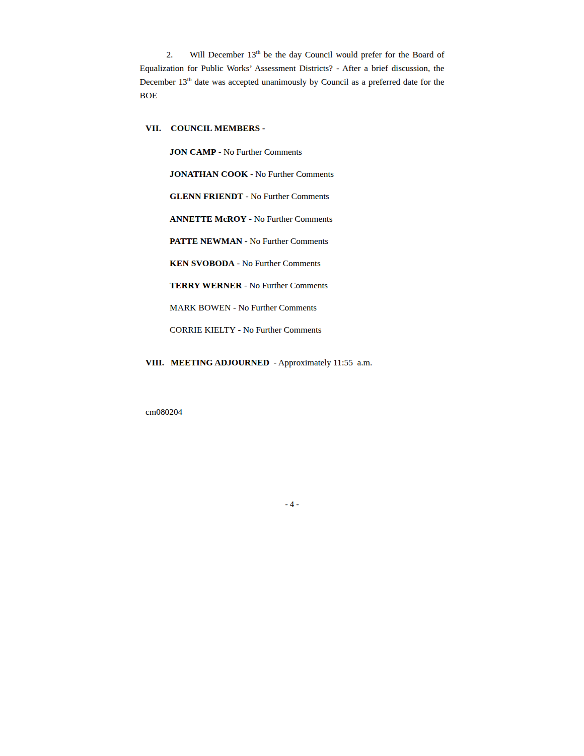2. Will December 13th be the day Council would prefer for the Board of Equalization for Public Works’ Assessment Districts? - After a brief discussion, the December 13th date was accepted unanimously by Council as a preferred date for the BOE
VII. COUNCIL MEMBERS -
JON CAMP - No Further Comments
JONATHAN COOK - No Further Comments
GLENN FRIENDT - No Further Comments
ANNETTE McROY - No Further Comments
PATTE NEWMAN - No Further Comments
KEN SVOBODA - No Further Comments
TERRY WERNER - No Further Comments
MARK BOWEN - No Further Comments
CORRIE KIELTY - No Further Comments
VIII. MEETING ADJOURNED - Approximately 11:55 a.m.
cm080204
- 4 -